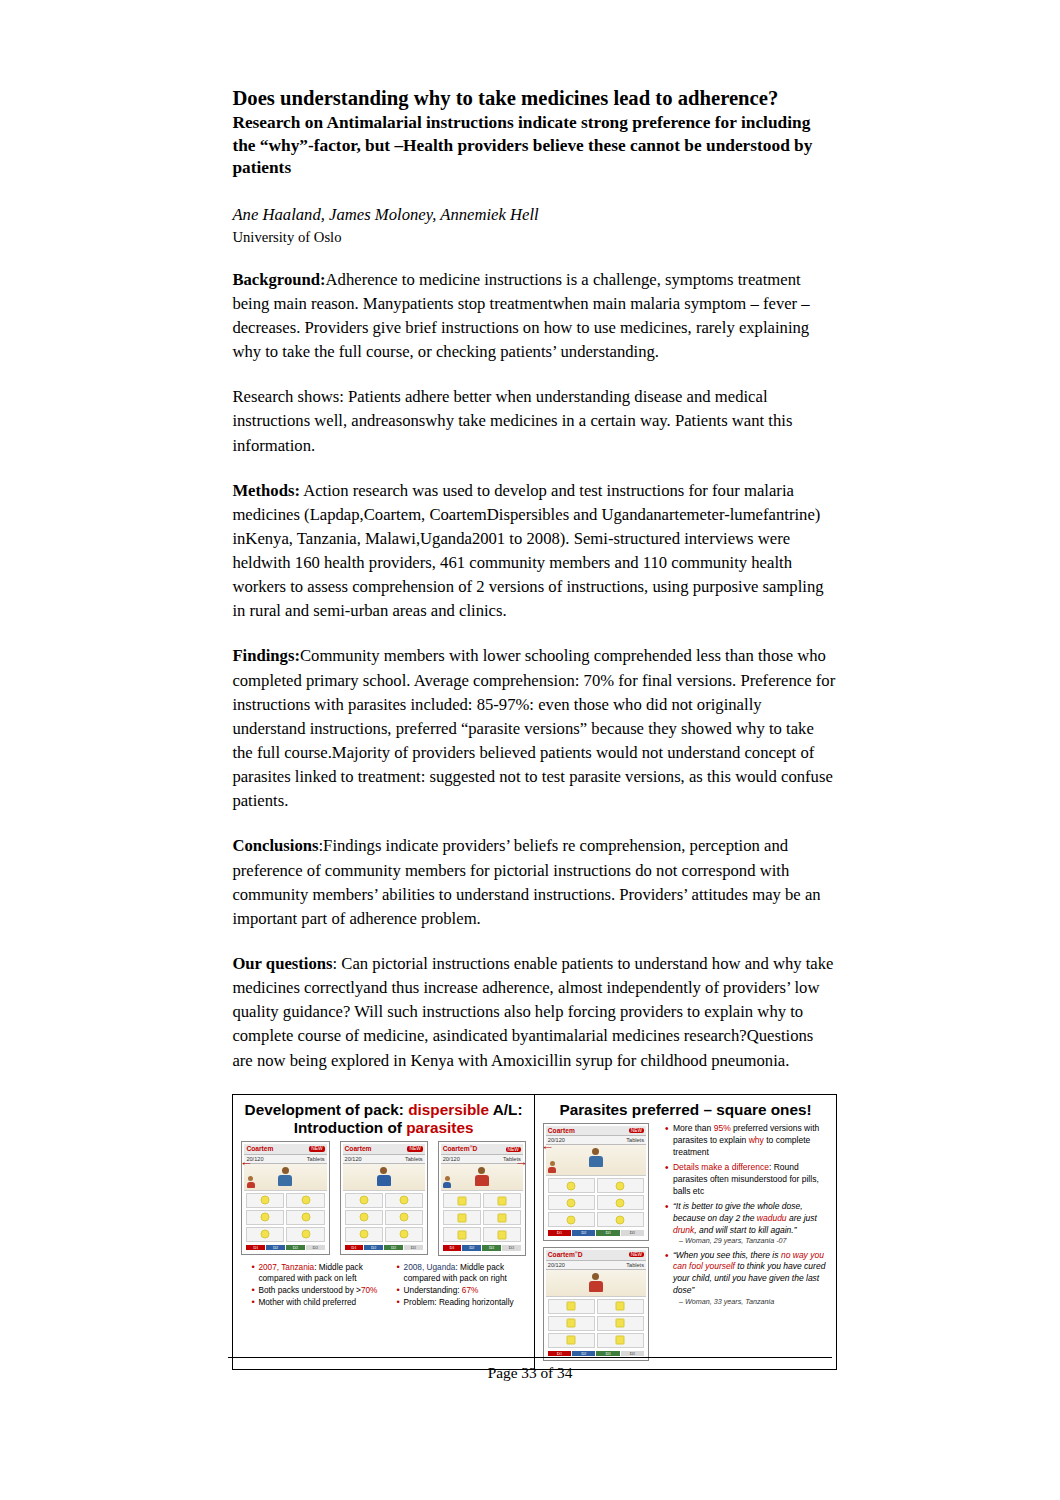Does understanding why to take medicines lead to adherence?
Research on Antimalarial instructions indicate strong preference for including the “why”-factor, but –Health providers believe these cannot be understood by patients
Ane Haaland, James Moloney, Annemiek Hell
University of Oslo
Background: Adherence to medicine instructions is a challenge, symptoms treatment being main reason. Manypatients stop treatmentwhen main malaria symptom – fever – decreases. Providers give brief instructions on how to use medicines, rarely explaining why to take the full course, or checking patients’ understanding.
Research shows: Patients adhere better when understanding disease and medical instructions well, andreasonswhy take medicines in a certain way. Patients want this information.
Methods: Action research was used to develop and test instructions for four malaria medicines (Lapdap,Coartem, CoartemDispersibles and Ugandanartemeter-lumefantrine) inKenya, Tanzania, Malawi,Uganda2001 to 2008). Semi-structured interviews were heldwith 160 health providers, 461 community members and 110 community health workers to assess comprehension of 2 versions of instructions, using purposive sampling in rural and semi-urban areas and clinics.
Findings: Community members with lower schooling comprehended less than those who completed primary school. Average comprehension: 70% for final versions. Preference for instructions with parasites included: 85-97%: even those who did not originally understand instructions, preferred “parasite versions” because they showed why to take the full course.Majority of providers believed patients would not understand concept of parasites linked to treatment: suggested not to test parasite versions, as this would confuse patients.
Conclusions:Findings indicate providers’ beliefs re comprehension, perception and preference of community members for pictorial instructions do not correspond with community members’ abilities to understand instructions. Providers’ attitudes may be an important part of adherence problem.
Our questions: Can pictorial instructions enable patients to understand how and why take medicines correctlyand thus increase adherence, almost independently of providers’ low quality guidance? Will such instructions also help forcing providers to explain why to complete course of medicine, asindicated byantimalarial medicines research?Questions are now being explored in Kenya with Amoxicillin syrup for childhood pneumonia.
Development of pack: dispersible A/L:
Introduction of parasites
Coartem NEW
20/120 Tablets
D1 D2 D3 D3
←
Coartem NEW
20/120 Tablets
D1 D2 D3 D3
Coartem®D NEW
20/120 Tablets
D1 D2 D3 D3
→
2007, Tanzania: Middle pack compared with pack on left
Both packs understood by >70%
Mother with child preferred
2008, Uganda: Middle pack compared with pack on right
Understanding: 67%
Problem: Reading horizontally
Parasites preferred – square ones!
Coartem NEW
20/120 Tablets
D1 D2 D3 D3
←
Coartem®D NEW
20/120 Tablets
D1 D2 D3 D3
More than 95% preferred versions with parasites to explain why to complete treatment
Details make a difference: Round parasites often misunderstood for pills, balls etc
“It is better to give the whole dose, because on day 2 the wadudu are just drunk, and will start to kill again.” – Woman, 29 years, Tanzania -07
“When you see this, there is no way you can fool yourself to think you have cured your child, until you have given the last dose” – Woman, 33 years, Tanzania
Page 33 of 34